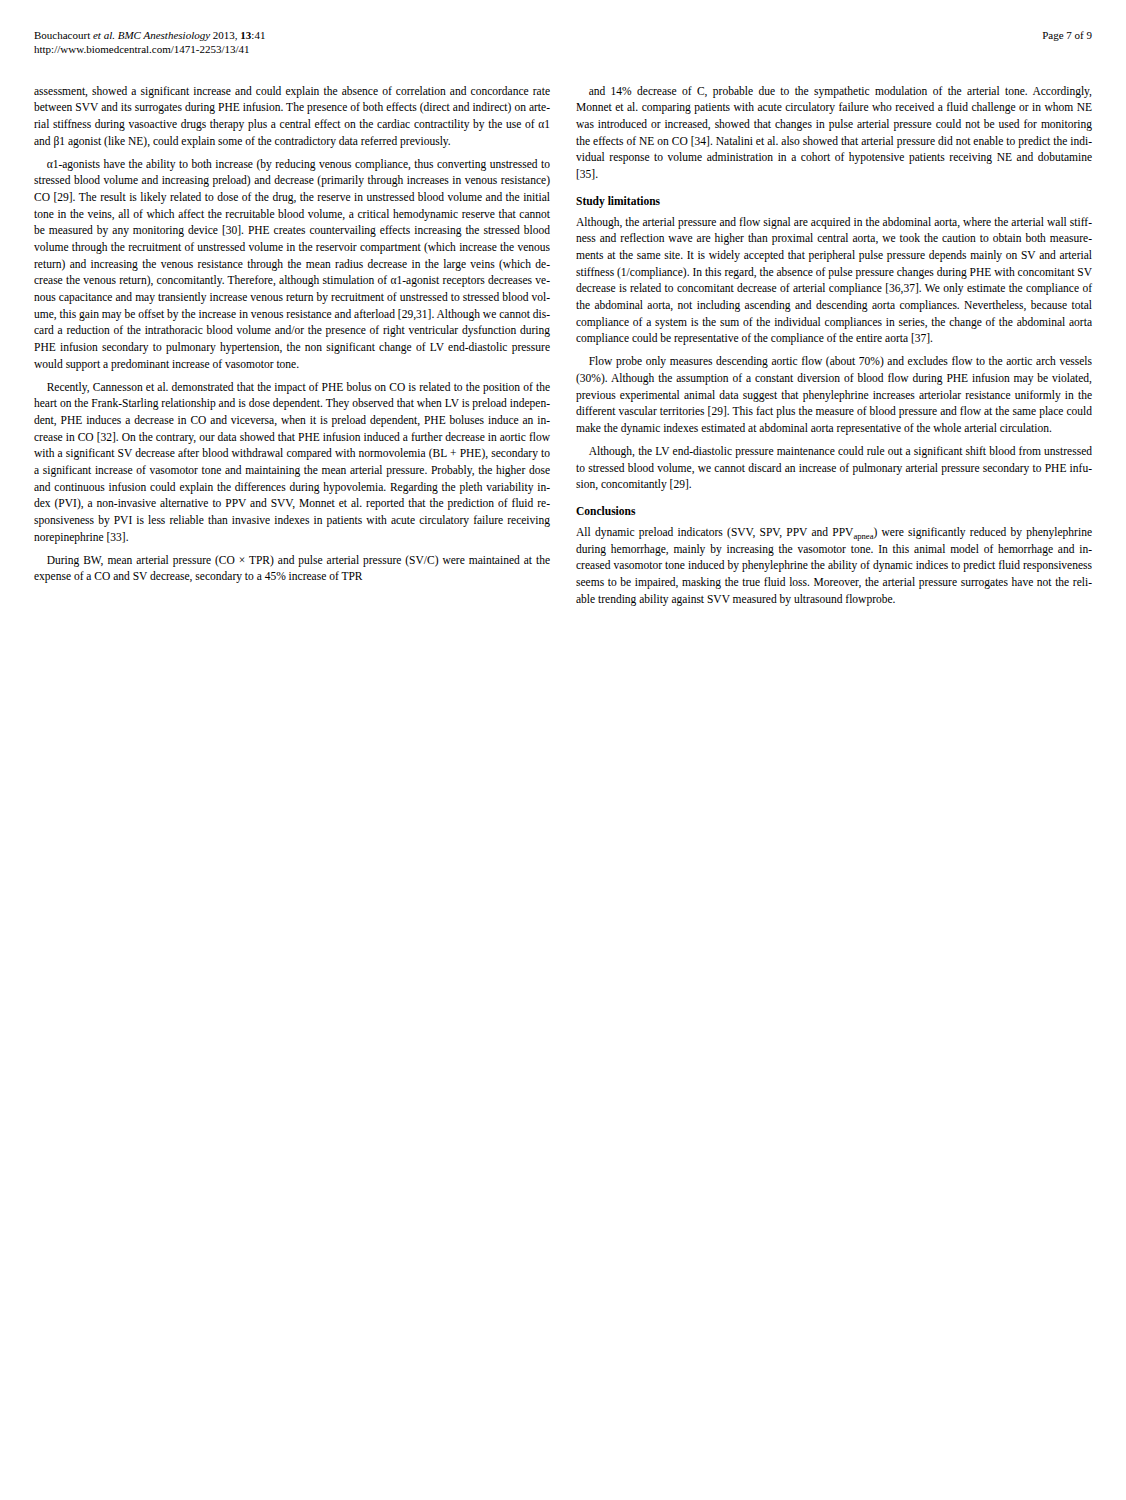Bouchacourt et al. BMC Anesthesiology 2013, 13:41 http://www.biomedcentral.com/1471-2253/13/41
Page 7 of 9
assessment, showed a significant increase and could explain the absence of correlation and concordance rate between SVV and its surrogates during PHE infusion. The presence of both effects (direct and indirect) on arterial stiffness during vasoactive drugs therapy plus a central effect on the cardiac contractility by the use of α1 and β1 agonist (like NE), could explain some of the contradictory data referred previously.
α1-agonists have the ability to both increase (by reducing venous compliance, thus converting unstressed to stressed blood volume and increasing preload) and decrease (primarily through increases in venous resistance) CO [29]. The result is likely related to dose of the drug, the reserve in unstressed blood volume and the initial tone in the veins, all of which affect the recruitable blood volume, a critical hemodynamic reserve that cannot be measured by any monitoring device [30]. PHE creates countervailing effects increasing the stressed blood volume through the recruitment of unstressed volume in the reservoir compartment (which increase the venous return) and increasing the venous resistance through the mean radius decrease in the large veins (which decrease the venous return), concomitantly. Therefore, although stimulation of α1-agonist receptors decreases venous capacitance and may transiently increase venous return by recruitment of unstressed to stressed blood volume, this gain may be offset by the increase in venous resistance and afterload [29,31]. Although we cannot discard a reduction of the intrathoracic blood volume and/or the presence of right ventricular dysfunction during PHE infusion secondary to pulmonary hypertension, the non significant change of LV end-diastolic pressure would support a predominant increase of vasomotor tone.
Recently, Cannesson et al. demonstrated that the impact of PHE bolus on CO is related to the position of the heart on the Frank-Starling relationship and is dose dependent. They observed that when LV is preload independent, PHE induces a decrease in CO and viceversa, when it is preload dependent, PHE boluses induce an increase in CO [32]. On the contrary, our data showed that PHE infusion induced a further decrease in aortic flow with a significant SV decrease after blood withdrawal compared with normovolemia (BL + PHE), secondary to a significant increase of vasomotor tone and maintaining the mean arterial pressure. Probably, the higher dose and continuous infusion could explain the differences during hypovolemia. Regarding the pleth variability index (PVI), a non-invasive alternative to PPV and SVV, Monnet et al. reported that the prediction of fluid responsiveness by PVI is less reliable than invasive indexes in patients with acute circulatory failure receiving norepinephrine [33].
During BW, mean arterial pressure (CO × TPR) and pulse arterial pressure (SV/C) were maintained at the expense of a CO and SV decrease, secondary to a 45% increase of TPR
and 14% decrease of C, probable due to the sympathetic modulation of the arterial tone. Accordingly, Monnet et al. comparing patients with acute circulatory failure who received a fluid challenge or in whom NE was introduced or increased, showed that changes in pulse arterial pressure could not be used for monitoring the effects of NE on CO [34]. Natalini et al. also showed that arterial pressure did not enable to predict the individual response to volume administration in a cohort of hypotensive patients receiving NE and dobutamine [35].
Study limitations
Although, the arterial pressure and flow signal are acquired in the abdominal aorta, where the arterial wall stiffness and reflection wave are higher than proximal central aorta, we took the caution to obtain both measurements at the same site. It is widely accepted that peripheral pulse pressure depends mainly on SV and arterial stiffness (1/compliance). In this regard, the absence of pulse pressure changes during PHE with concomitant SV decrease is related to concomitant decrease of arterial compliance [36,37]. We only estimate the compliance of the abdominal aorta, not including ascending and descending aorta compliances. Nevertheless, because total compliance of a system is the sum of the individual compliances in series, the change of the abdominal aorta compliance could be representative of the compliance of the entire aorta [37].
Flow probe only measures descending aortic flow (about 70%) and excludes flow to the aortic arch vessels (30%). Although the assumption of a constant diversion of blood flow during PHE infusion may be violated, previous experimental animal data suggest that phenylephrine increases arteriolar resistance uniformly in the different vascular territories [29]. This fact plus the measure of blood pressure and flow at the same place could make the dynamic indexes estimated at abdominal aorta representative of the whole arterial circulation.
Although, the LV end-diastolic pressure maintenance could rule out a significant shift blood from unstressed to stressed blood volume, we cannot discard an increase of pulmonary arterial pressure secondary to PHE infusion, concomitantly [29].
Conclusions
All dynamic preload indicators (SVV, SPV, PPV and PPVapnea) were significantly reduced by phenylephrine during hemorrhage, mainly by increasing the vasomotor tone. In this animal model of hemorrhage and increased vasomotor tone induced by phenylephrine the ability of dynamic indices to predict fluid responsiveness seems to be impaired, masking the true fluid loss. Moreover, the arterial pressure surrogates have not the reliable trending ability against SVV measured by ultrasound flowprobe.